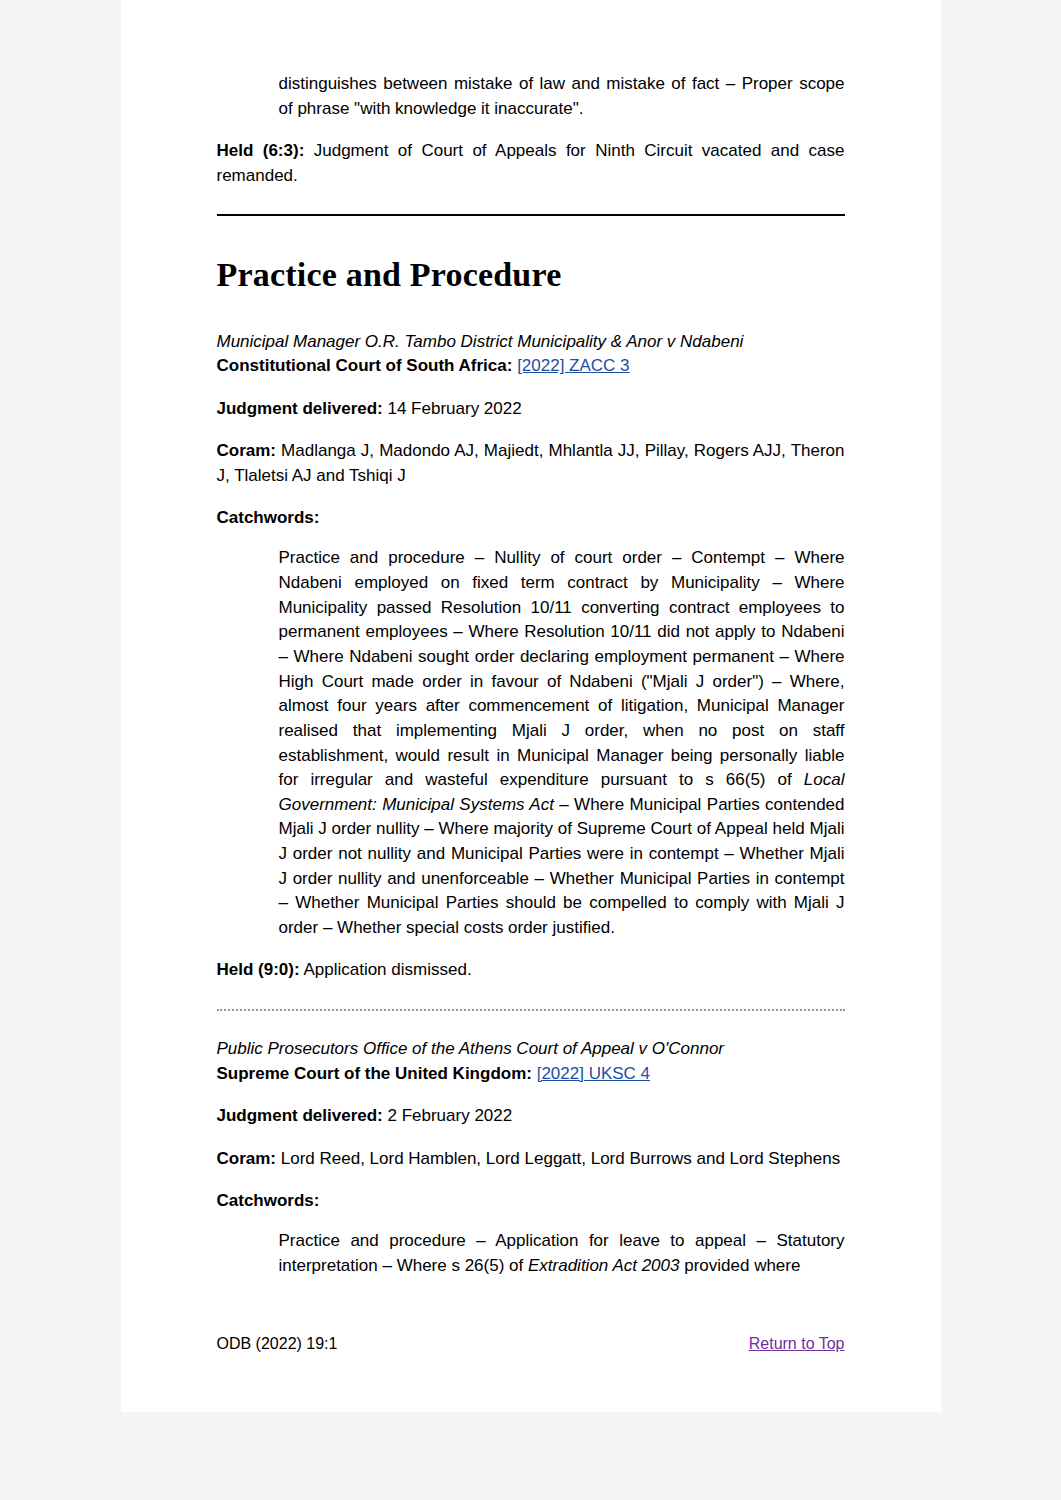distinguishes between mistake of law and mistake of fact – Proper scope of phrase "with knowledge it inaccurate".
Held (6:3): Judgment of Court of Appeals for Ninth Circuit vacated and case remanded.
Practice and Procedure
Municipal Manager O.R. Tambo District Municipality & Anor v Ndabeni
Constitutional Court of South Africa: [2022] ZACC 3
Judgment delivered: 14 February 2022
Coram: Madlanga J, Madondo AJ, Majiedt, Mhlantla JJ, Pillay, Rogers AJJ, Theron J, Tlaletsi AJ and Tshiqi J
Catchwords:
Practice and procedure – Nullity of court order – Contempt – Where Ndabeni employed on fixed term contract by Municipality – Where Municipality passed Resolution 10/11 converting contract employees to permanent employees – Where Resolution 10/11 did not apply to Ndabeni – Where Ndabeni sought order declaring employment permanent – Where High Court made order in favour of Ndabeni ("Mjali J order") – Where, almost four years after commencement of litigation, Municipal Manager realised that implementing Mjali J order, when no post on staff establishment, would result in Municipal Manager being personally liable for irregular and wasteful expenditure pursuant to s 66(5) of Local Government: Municipal Systems Act – Where Municipal Parties contended Mjali J order nullity – Where majority of Supreme Court of Appeal held Mjali J order not nullity and Municipal Parties were in contempt – Whether Mjali J order nullity and unenforceable – Whether Municipal Parties in contempt – Whether Municipal Parties should be compelled to comply with Mjali J order – Whether special costs order justified.
Held (9:0): Application dismissed.
Public Prosecutors Office of the Athens Court of Appeal v O'Connor
Supreme Court of the United Kingdom: [2022] UKSC 4
Judgment delivered: 2 February 2022
Coram: Lord Reed, Lord Hamblen, Lord Leggatt, Lord Burrows and Lord Stephens
Catchwords:
Practice and procedure – Application for leave to appeal – Statutory interpretation – Where s 26(5) of Extradition Act 2003 provided where
ODB (2022) 19:1 Return to Top